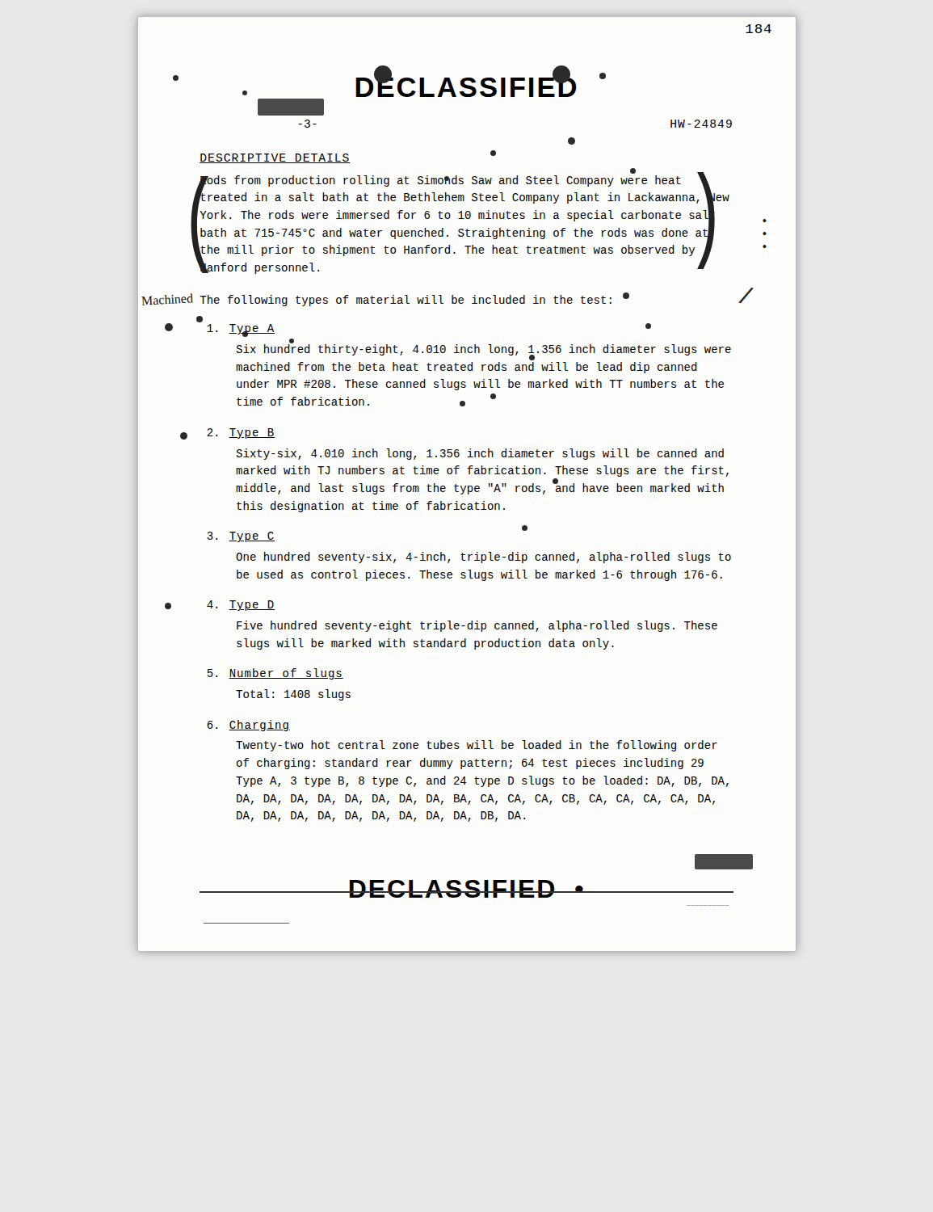184
DECLASSIFIED
-3- HW-24849
( )
•
•
•
/
Machined
DESCRIPTIVE DETAILS
Rods from production rolling at Simonds Saw and Steel Company were heat treated in a salt bath at the Bethlehem Steel Company plant in Lackawanna, New York. The rods were immersed for 6 to 10 minutes in a special carbonate salt bath at 715-745°C and water quenched. Straightening of the rods was done at the mill prior to shipment to Hanford. The heat treatment was observed by Hanford personnel.
The following types of material will be included in the test:
Type A Six hundred thirty-eight, 4.010 inch long, 1.356 inch diameter slugs were machined from the beta heat treated rods and will be lead dip canned under MPR #208. These canned slugs will be marked with TT numbers at the time of fabrication.
Type B Sixty-six, 4.010 inch long, 1.356 inch diameter slugs will be canned and marked with TJ numbers at time of fabrication. These slugs are the first, middle, and last slugs from the type "A" rods, and have been marked with this designation at time of fabrication.
Type C One hundred seventy-six, 4-inch, triple-dip canned, alpha-rolled slugs to be used as control pieces. These slugs will be marked 1-6 through 176-6.
Type D Five hundred seventy-eight triple-dip canned, alpha-rolled slugs. These slugs will be marked with standard production data only.
Number of slugs Total: 1408 slugs
Charging Twenty-two hot central zone tubes will be loaded in the following order of charging: standard rear dummy pattern; 64 test pieces including 29 Type A, 3 type B, 8 type C, and 24 type D slugs to be loaded: DA, DB, DA, DA, DA, DA, DA, DA, DA, DA, DA, BA, CA, CA, CA, CB, CA, CA, CA, CA, DA, DA, DA, DA, DA, DA, DA, DA, DA, DA, DB, DA.
DECLASSIFIED •
——————————